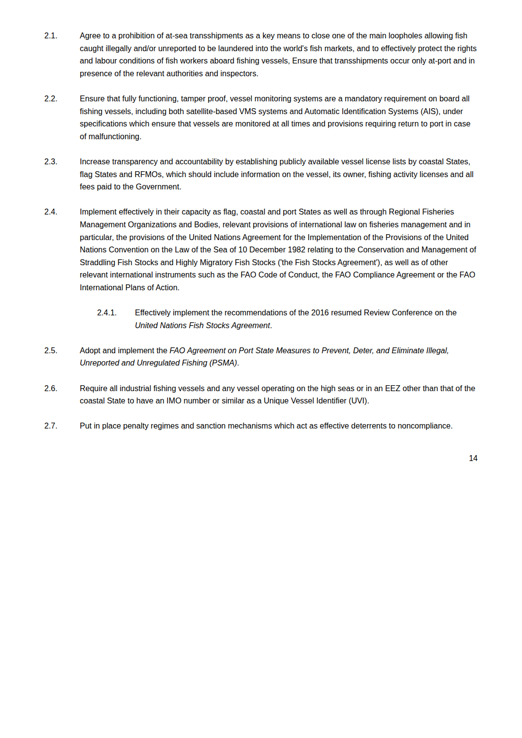Agree to a prohibition of at-sea transshipments as a key means to close one of the main loopholes allowing fish caught illegally and/or unreported to be laundered into the world's fish markets, and to effectively protect the rights and labour conditions of fish workers aboard fishing vessels, Ensure that transshipments occur only at-port and in presence of the relevant authorities and inspectors.
Ensure that fully functioning, tamper proof, vessel monitoring systems are a mandatory requirement on board all fishing vessels, including both satellite-based VMS systems and Automatic Identification Systems (AIS), under specifications which ensure that vessels are monitored at all times and provisions requiring return to port in case of malfunctioning.
Increase transparency and accountability by establishing publicly available vessel license lists by coastal States, flag States and RFMOs, which should include information on the vessel, its owner, fishing activity licenses and all fees paid to the Government.
Implement effectively in their capacity as flag, coastal and port States as well as through Regional Fisheries Management Organizations and Bodies, relevant provisions of international law on fisheries management and in particular, the provisions of the United Nations Agreement for the Implementation of the Provisions of the United Nations Convention on the Law of the Sea of 10 December 1982 relating to the Conservation and Management of Straddling Fish Stocks and Highly Migratory Fish Stocks ('the Fish Stocks Agreement'), as well as of other relevant international instruments such as the FAO Code of Conduct, the FAO Compliance Agreement or the FAO International Plans of Action.
Effectively implement the recommendations of the 2016 resumed Review Conference on the United Nations Fish Stocks Agreement.
Adopt and implement the FAO Agreement on Port State Measures to Prevent, Deter, and Eliminate Illegal, Unreported and Unregulated Fishing (PSMA).
Require all industrial fishing vessels and any vessel operating on the high seas or in an EEZ other than that of the coastal State to have an IMO number or similar as a Unique Vessel Identifier (UVI).
Put in place penalty regimes and sanction mechanisms which act as effective deterrents to noncompliance.
14